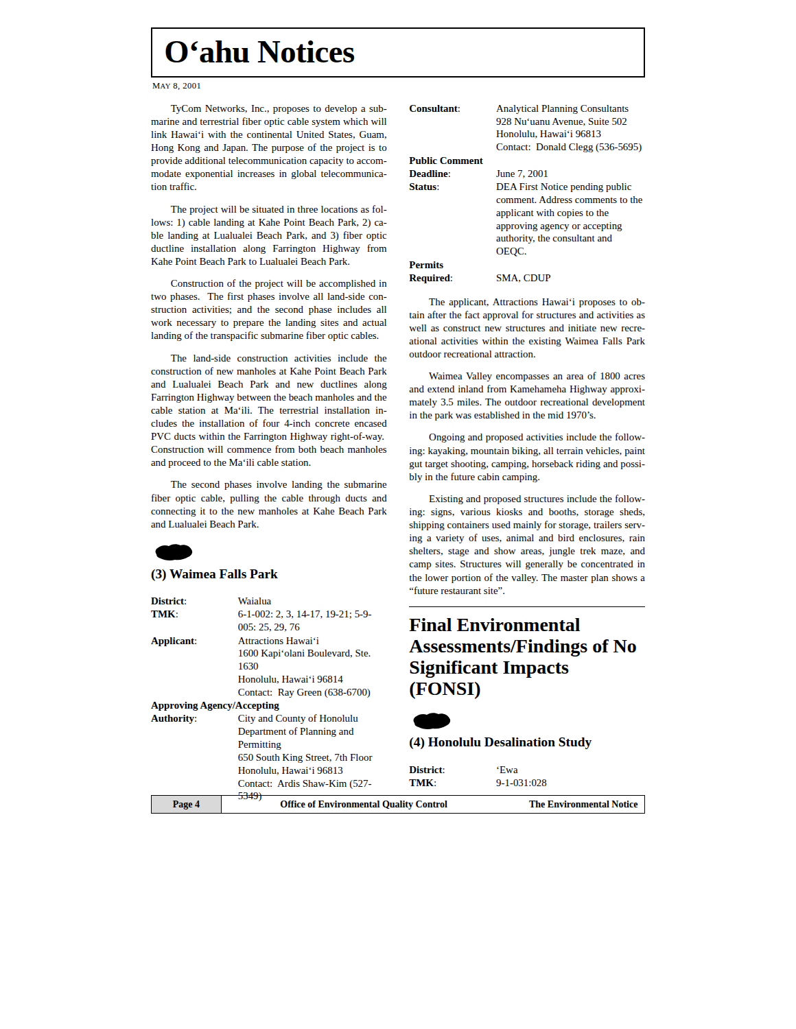Oʻahu Notices
MAY 8, 2001
TyCom Networks, Inc., proposes to develop a submarine and terrestrial fiber optic cable system which will link Hawaiʻi with the continental United States, Guam, Hong Kong and Japan. The purpose of the project is to provide additional telecommunication capacity to accommodate exponential increases in global telecommunication traffic.
The project will be situated in three locations as follows: 1) cable landing at Kahe Point Beach Park, 2) cable landing at Lualualei Beach Park, and 3) fiber optic ductline installation along Farrington Highway from Kahe Point Beach Park to Lualualei Beach Park.
Construction of the project will be accomplished in two phases. The first phases involve all land-side construction activities; and the second phase includes all work necessary to prepare the landing sites and actual landing of the transpacific submarine fiber optic cables.
The land-side construction activities include the construction of new manholes at Kahe Point Beach Park and Lualualei Beach Park and new ductlines along Farrington Highway between the beach manholes and the cable station at Maʻili. The terrestrial installation includes the installation of four 4-inch concrete encased PVC ducts within the Farrington Highway right-of-way. Construction will commence from both beach manholes and proceed to the Maʻili cable station.
The second phases involve landing the submarine fiber optic cable, pulling the cable through ducts and connecting it to the new manholes at Kahe Beach Park and Lualualei Beach Park.
(3) Waimea Falls Park
| District : | Waialua |
| TMK : | 6-1-002: 2, 3, 14-17, 19-21; 5-9-005: 25, 29, 76 |
| Applicant : | Attractions Hawaiʻi 1600 Kapiʻolani Boulevard, Ste. 1630 Honolulu, Hawaiʻi 96814 Contact: Ray Green (638-6700) |
| Approving Agency/Accepting |
| Authority : | City and County of Honolulu Department of Planning and Permitting 650 South King Street, 7th Floor Honolulu, Hawaiʻi 96813 Contact: Ardis Shaw-Kim (527-5349) |
| Consultant : | Analytical Planning Consultants 928 Nuʻuanu Avenue, Suite 502 Honolulu, Hawaiʻi 96813 Contact: Donald Clegg (536-5695) |
| Public Comment |
| Deadline : | June 7, 2001 |
| Status : | DEA First Notice pending public comment. Address comments to the applicant with copies to the approving agency or accepting authority, the consultant and OEQC. |
| Permits |
| Required : | SMA, CDUP |
The applicant, Attractions Hawaiʻi proposes to obtain after the fact approval for structures and activities as well as construct new structures and initiate new recreational activities within the existing Waimea Falls Park outdoor recreational attraction.
Waimea Valley encompasses an area of 1800 acres and extend inland from Kamehameha Highway approximately 3.5 miles. The outdoor recreational development in the park was established in the mid 1970’s.
Ongoing and proposed activities include the following: kayaking, mountain biking, all terrain vehicles, paint gut target shooting, camping, horseback riding and possibly in the future cabin camping.
Existing and proposed structures include the following: signs, various kiosks and booths, storage sheds, shipping containers used mainly for storage, trailers serving a variety of uses, animal and bird enclosures, rain shelters, stage and show areas, jungle trek maze, and camp sites. Structures will generally be concentrated in the lower portion of the valley. The master plan shows a “future restaurant site”.
Final Environmental
Assessments/Findings of No
Significant Impacts (FONSI)
(4) Honolulu Desalination Study
| District : | ʻEwa |
| TMK : | 9-1-031:028 |
Page 4
Office of Environmental Quality Control
The Environmental Notice